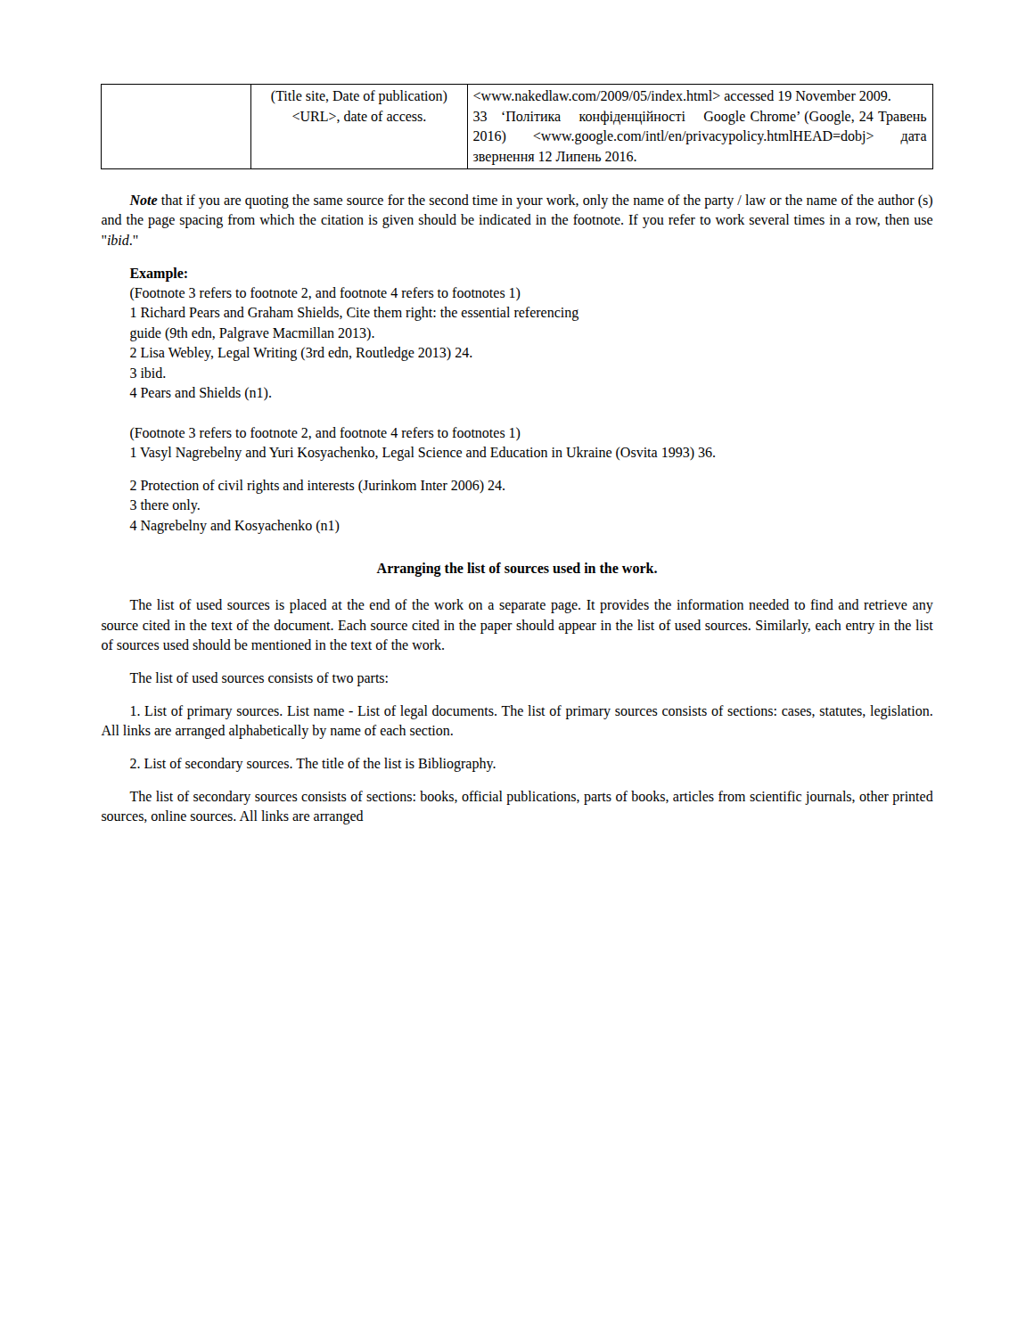| | (Title site, Date of publication) <URL>, date of access. | <www.nakedlaw.com/2009/05/index.html> accessed 19 November 2009. 33 ‘Політика конфіденційності Google Chrome’ (Google, 24 Травень 2016) <www.google.com/intl/en/privacypolicy.htmlHEAD=dobj> дата звернення 12 Липень 2016. |
Note that if you are quoting the same source for the second time in your work, only the name of the party / law or the name of the author (s) and the page spacing from which the citation is given should be indicated in the footnote. If you refer to work several times in a row, then use "ibid."
Example:
(Footnote 3 refers to footnote 2, and footnote 4 refers to footnotes 1)
1 Richard Pears and Graham Shields, Cite them right: the essential referencing
guide (9th edn, Palgrave Macmillan 2013).
2 Lisa Webley, Legal Writing (3rd edn, Routledge 2013) 24.
3 ibid.
4 Pears and Shields (n1).
(Footnote 3 refers to footnote 2, and footnote 4 refers to footnotes 1)
1 Vasyl Nagrebelny and Yuri Kosyachenko, Legal Science and Education in Ukraine (Osvita 1993) 36.
2 Protection of civil rights and interests (Jurinkom Inter 2006) 24.
3 there only.
4 Nagrebelny and Kosyachenko (n1)
Arranging the list of sources used in the work.
The list of used sources is placed at the end of the work on a separate page. It provides the information needed to find and retrieve any source cited in the text of the document. Each source cited in the paper should appear in the list of used sources. Similarly, each entry in the list of sources used should be mentioned in the text of the work.
The list of used sources consists of two parts:
1. List of primary sources. List name - List of legal documents. The list of primary sources consists of sections: cases, statutes, legislation. All links are arranged alphabetically by name of each section.
2. List of secondary sources. The title of the list is Bibliography.
The list of secondary sources consists of sections: books, official publications, parts of books, articles from scientific journals, other printed sources, online sources. All links are arranged